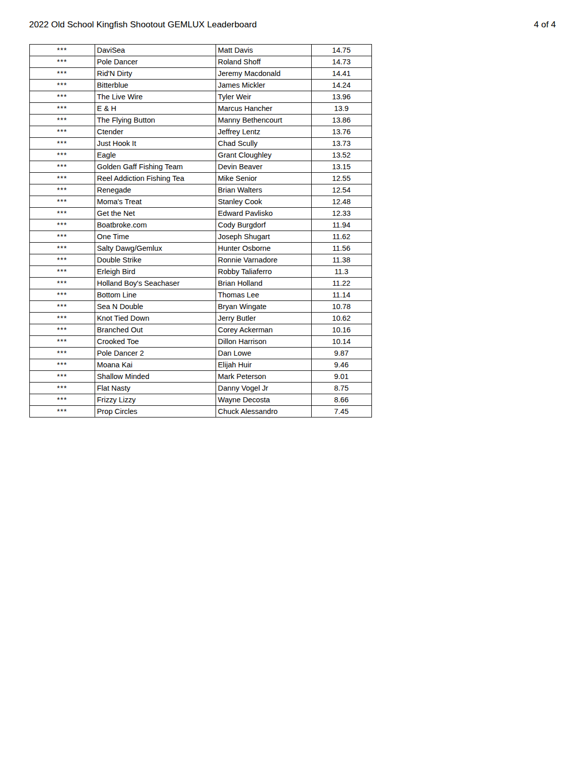2022 Old School Kingfish Shootout GEMLUX Leaderboard
4 of 4
| *** | DaviSea | Matt Davis | 14.75 |
| *** | Pole Dancer | Roland Shoff | 14.73 |
| *** | Rid'N Dirty | Jeremy Macdonald | 14.41 |
| *** | Bitterblue | James Mickler | 14.24 |
| *** | The Live Wire | Tyler Weir | 13.96 |
| *** | E & H | Marcus Hancher | 13.9 |
| *** | The Flying Button | Manny Bethencourt | 13.86 |
| *** | Ctender | Jeffrey Lentz | 13.76 |
| *** | Just Hook It | Chad Scully | 13.73 |
| *** | Eagle | Grant Cloughley | 13.52 |
| *** | Golden Gaff Fishing Team | Devin Beaver | 13.15 |
| *** | Reel Addiction Fishing Tea | Mike Senior | 12.55 |
| *** | Renegade | Brian Walters | 12.54 |
| *** | Moma's Treat | Stanley Cook | 12.48 |
| *** | Get the Net | Edward Pavlisko | 12.33 |
| *** | Boatbroke.com | Cody Burgdorf | 11.94 |
| *** | One Time | Joseph Shugart | 11.62 |
| *** | Salty Dawg/Gemlux | Hunter Osborne | 11.56 |
| *** | Double Strike | Ronnie Varnadore | 11.38 |
| *** | Erleigh Bird | Robby Taliaferro | 11.3 |
| *** | Holland Boy's Seachaser | Brian Holland | 11.22 |
| *** | Bottom Line | Thomas Lee | 11.14 |
| *** | Sea N Double | Bryan Wingate | 10.78 |
| *** | Knot Tied Down | Jerry Butler | 10.62 |
| *** | Branched Out | Corey Ackerman | 10.16 |
| *** | Crooked Toe | Dillon Harrison | 10.14 |
| *** | Pole Dancer 2 | Dan Lowe | 9.87 |
| *** | Moana Kai | Elijah Huir | 9.46 |
| *** | Shallow Minded | Mark Peterson | 9.01 |
| *** | Flat Nasty | Danny Vogel Jr | 8.75 |
| *** | Frizzy Lizzy | Wayne Decosta | 8.66 |
| *** | Prop Circles | Chuck Alessandro | 7.45 |